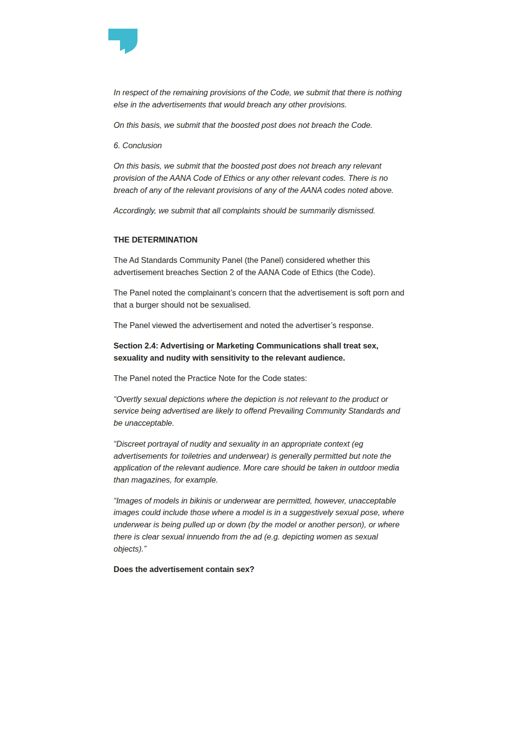In respect of the remaining provisions of the Code, we submit that there is nothing else in the advertisements that would breach any other provisions.
On this basis, we submit that the boosted post does not breach the Code.
6. Conclusion
On this basis, we submit that the boosted post does not breach any relevant provision of the AANA Code of Ethics or any other relevant codes. There is no breach of any of the relevant provisions of any of the AANA codes noted above.
Accordingly, we submit that all complaints should be summarily dismissed.
THE DETERMINATION
The Ad Standards Community Panel (the Panel) considered whether this advertisement breaches Section 2 of the AANA Code of Ethics (the Code).
The Panel noted the complainant’s concern that the advertisement is soft porn and that a burger should not be sexualised.
The Panel viewed the advertisement and noted the advertiser’s response.
Section 2.4: Advertising or Marketing Communications shall treat sex, sexuality and nudity with sensitivity to the relevant audience.
The Panel noted the Practice Note for the Code states:
“Overtly sexual depictions where the depiction is not relevant to the product or service being advertised are likely to offend Prevailing Community Standards and be unacceptable.
“Discreet portrayal of nudity and sexuality in an appropriate context (eg advertisements for toiletries and underwear) is generally permitted but note the application of the relevant audience. More care should be taken in outdoor media than magazines, for example.
“Images of models in bikinis or underwear are permitted, however, unacceptable images could include those where a model is in a suggestively sexual pose, where underwear is being pulled up or down (by the model or another person), or where there is clear sexual innuendo from the ad (e.g. depicting women as sexual objects).”
Does the advertisement contain sex?